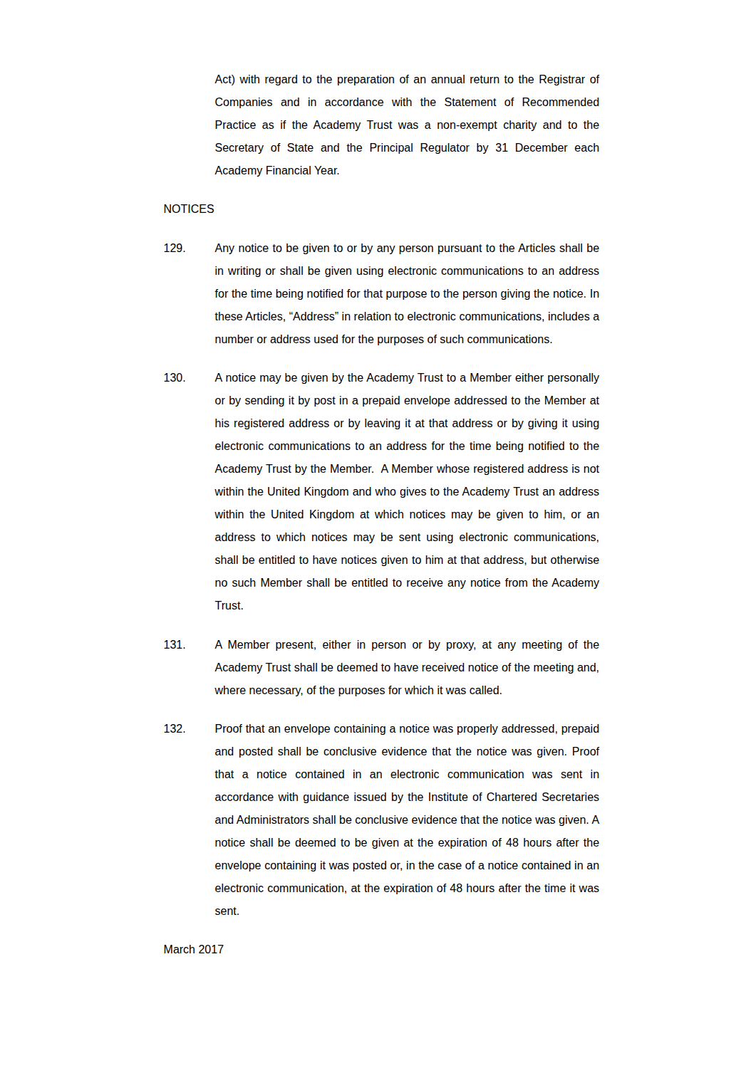Act) with regard to the preparation of an annual return to the Registrar of Companies and in accordance with the Statement of Recommended Practice as if the Academy Trust was a non-exempt charity and to the Secretary of State and the Principal Regulator by 31 December each Academy Financial Year.
NOTICES
129.
Any notice to be given to or by any person pursuant to the Articles shall be in writing or shall be given using electronic communications to an address for the time being notified for that purpose to the person giving the notice. In these Articles, “Address” in relation to electronic communications, includes a number or address used for the purposes of such communications.
130.
A notice may be given by the Academy Trust to a Member either personally or by sending it by post in a prepaid envelope addressed to the Member at his registered address or by leaving it at that address or by giving it using electronic communications to an address for the time being notified to the Academy Trust by the Member. A Member whose registered address is not within the United Kingdom and who gives to the Academy Trust an address within the United Kingdom at which notices may be given to him, or an address to which notices may be sent using electronic communications, shall be entitled to have notices given to him at that address, but otherwise no such Member shall be entitled to receive any notice from the Academy Trust.
131.
A Member present, either in person or by proxy, at any meeting of the Academy Trust shall be deemed to have received notice of the meeting and, where necessary, of the purposes for which it was called.
132.
Proof that an envelope containing a notice was properly addressed, prepaid and posted shall be conclusive evidence that the notice was given. Proof that a notice contained in an electronic communication was sent in accordance with guidance issued by the Institute of Chartered Secretaries and Administrators shall be conclusive evidence that the notice was given. A notice shall be deemed to be given at the expiration of 48 hours after the envelope containing it was posted or, in the case of a notice contained in an electronic communication, at the expiration of 48 hours after the time it was sent.
March 2017